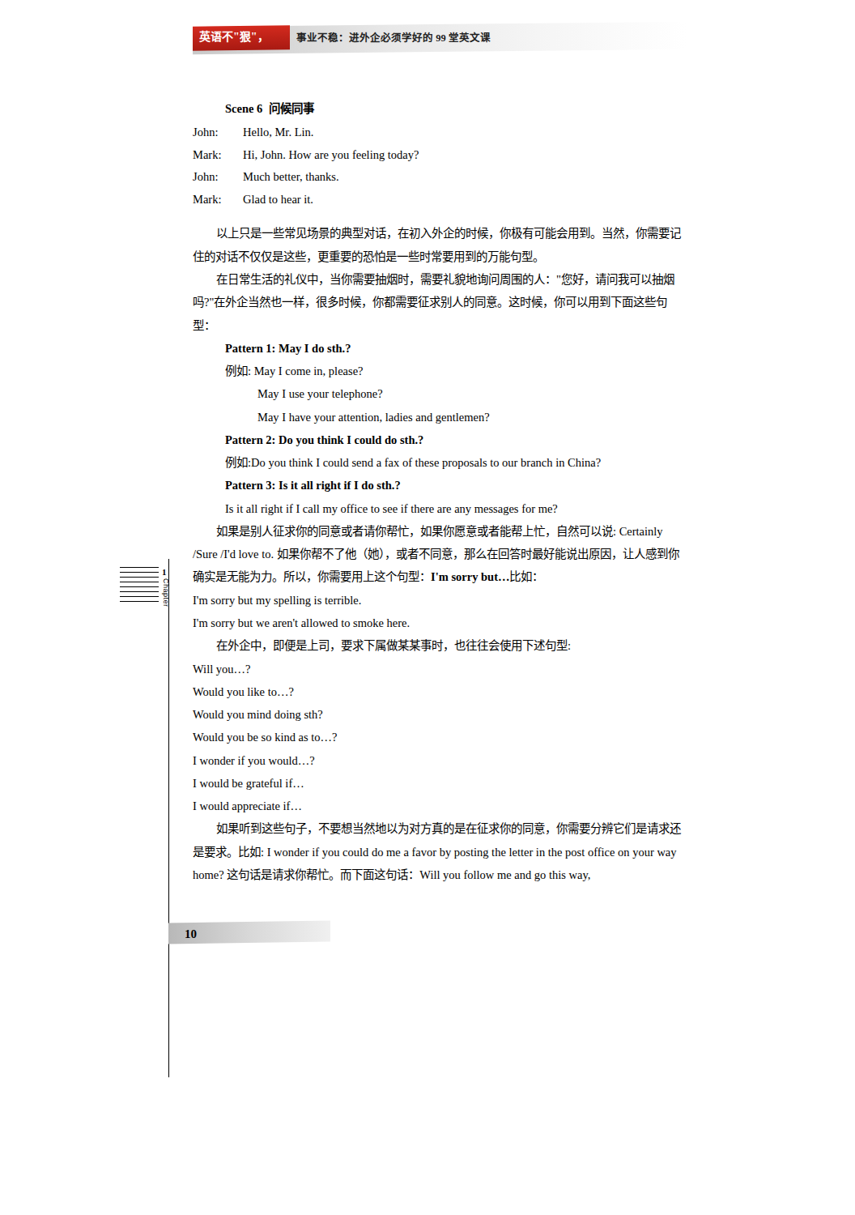英语不"狠"，
事业不稳：进外企必须学好的 99 堂英文课
1
Chapter
Scene 6 问候同事
John: Hello, Mr. Lin.
Mark: Hi, John. How are you feeling today?
John: Much better, thanks.
Mark: Glad to hear it.
以上只是一些常见场景的典型对话，在初入外企的时候，你极有可能会用到。当然，你需要记住的对话不仅仅是这些，更重要的恐怕是一些时常要用到的万能句型。
在日常生活的礼仪中，当你需要抽烟时，需要礼貌地询问周围的人："您好，请问我可以抽烟吗?"在外企当然也一样，很多时候，你都需要征求别人的同意。这时候，你可以用到下面这些句型：
Pattern 1: May I do sth.?
例如: May I come in, please?
May I use your telephone?
May I have your attention, ladies and gentlemen?
Pattern 2: Do you think I could do sth.?
例如:Do you think I could send a fax of these proposals to our branch in China?
Pattern 3: Is it all right if I do sth.?
Is it all right if I call my office to see if there are any messages for me?
如果是别人征求你的同意或者请你帮忙，如果你愿意或者能帮上忙，自然可以说: Certainly /Sure /I'd love to. 如果你帮不了他（她），或者不同意，那么在回答时最好能说出原因，让人感到你确实是无能为力。所以，你需要用上这个句型：I'm sorry but…比如：
I'm sorry but my spelling is terrible.
I'm sorry but we aren't allowed to smoke here.
在外企中，即便是上司，要求下属做某某事时，也往往会使用下述句型:
Will you…?
Would you like to…?
Would you mind doing sth?
Would you be so kind as to…?
I wonder if you would…?
I would be grateful if…
I would appreciate if…
如果听到这些句子，不要想当然地以为对方真的是在征求你的同意，你需要分辨它们是请求还是要求。比如: I wonder if you could do me a favor by posting the letter in the post office on your way home? 这句话是请求你帮忙。而下面这句话：Will you follow me and go this way,
10